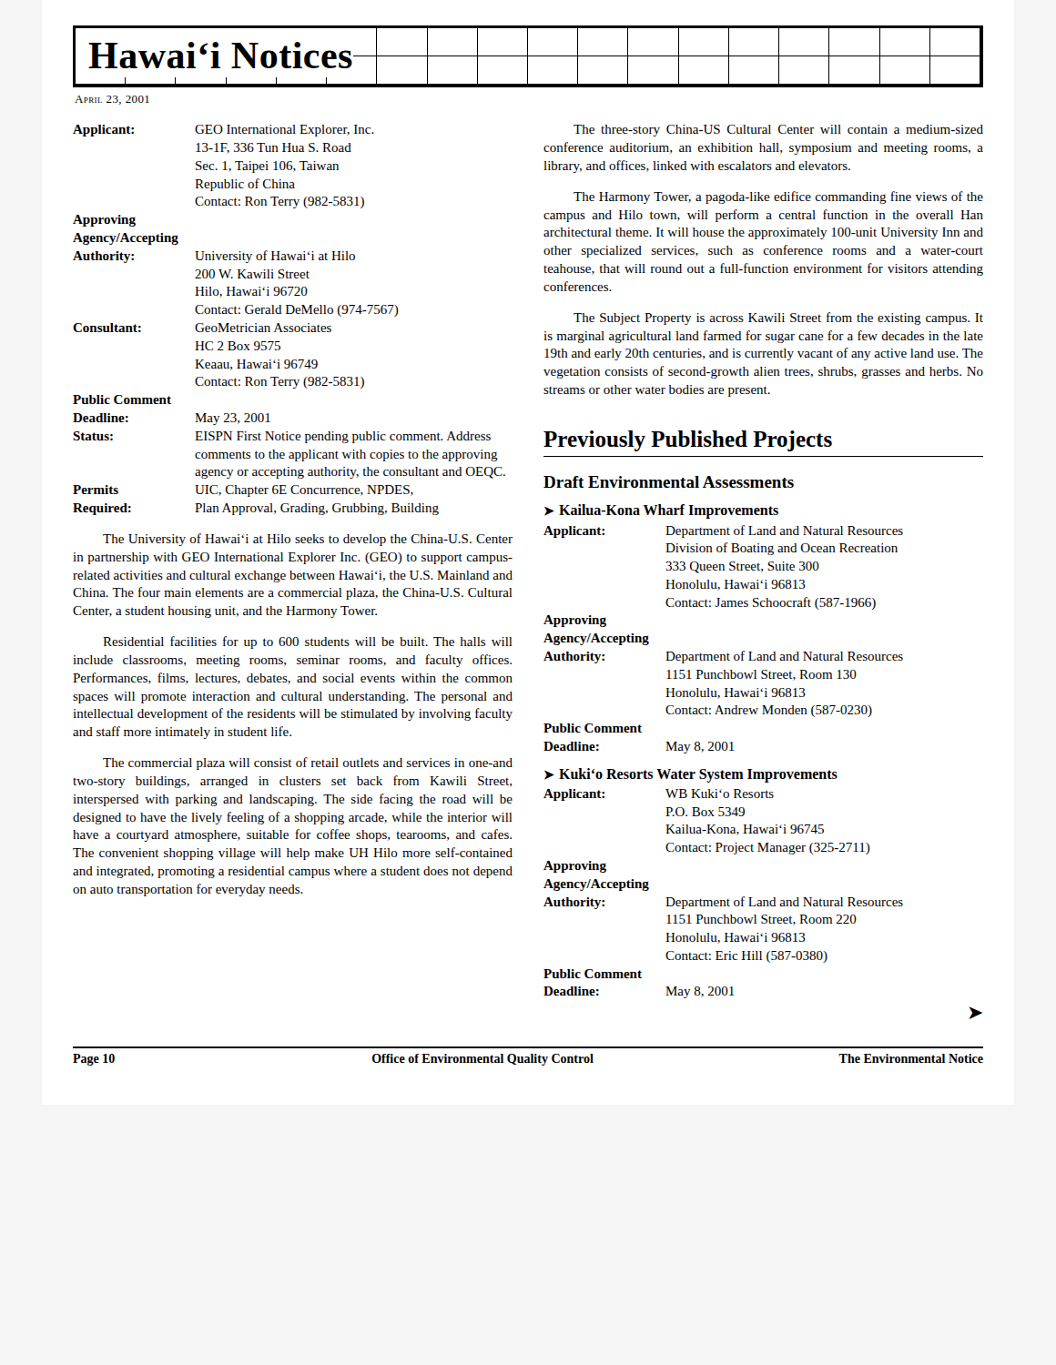Hawaiʻi Notices
April 23, 2001
Applicant:
GEO International Explorer, Inc.
13-1F, 336 Tun Hua S. Road
Sec. 1, Taipei 106, Taiwan
Republic of China
Contact: Ron Terry (982-5831)
Approving Agency/Accepting
Authority:
University of Hawaiʻi at Hilo
200 W. Kawili Street
Hilo, Hawaiʻi 96720
Contact: Gerald DeMello (974-7567)
Consultant:
GeoMetrician Associates
HC 2 Box 9575
Keaau, Hawaiʻi 96749
Contact: Ron Terry (982-5831)
Public Comment
Deadline:
May 23, 2001
Status:
EISPN First Notice pending public comment. Address comments to the applicant with copies to the approving agency or accepting authority, the consultant and OEQC.
Permits
UIC, Chapter 6E Concurrence, NPDES,
Required:
Plan Approval, Grading, Grubbing, Building
The University of Hawaiʻi at Hilo seeks to develop the China-U.S. Center in partnership with GEO International Explorer Inc. (GEO) to support campus-related activities and cultural exchange between Hawaiʻi, the U.S. Mainland and China. The four main elements are a commercial plaza, the China-U.S. Cultural Center, a student housing unit, and the Harmony Tower.
Residential facilities for up to 600 students will be built. The halls will include classrooms, meeting rooms, seminar rooms, and faculty offices. Performances, films, lectures, debates, and social events within the common spaces will promote interaction and cultural understanding. The personal and intellectual development of the residents will be stimulated by involving faculty and staff more intimately in student life.
The commercial plaza will consist of retail outlets and services in one-and two-story buildings, arranged in clusters set back from Kawili Street, interspersed with parking and landscaping. The side facing the road will be designed to have the lively feeling of a shopping arcade, while the interior will have a courtyard atmosphere, suitable for coffee shops, tearooms, and cafes. The convenient shopping village will help make UH Hilo more self-contained and integrated, promoting a residential campus where a student does not depend on auto transportation for everyday needs.
The three-story China-US Cultural Center will contain a medium-sized conference auditorium, an exhibition hall, symposium and meeting rooms, a library, and offices, linked with escalators and elevators.
The Harmony Tower, a pagoda-like edifice commanding fine views of the campus and Hilo town, will perform a central function in the overall Han architectural theme. It will house the approximately 100-unit University Inn and other specialized services, such as conference rooms and a water-court teahouse, that will round out a full-function environment for visitors attending conferences.
The Subject Property is across Kawili Street from the existing campus. It is marginal agricultural land farmed for sugar cane for a few decades in the late 19th and early 20th centuries, and is currently vacant of any active land use. The vegetation consists of second-growth alien trees, shrubs, grasses and herbs. No streams or other water bodies are present.
Previously Published Projects
Draft Environmental Assessments
➤Kailua-Kona Wharf Improvements
Applicant:
Department of Land and Natural Resources
Division of Boating and Ocean Recreation
333 Queen Street, Suite 300
Honolulu, Hawaiʻi 96813
Contact: James Schoocraft (587-1966)
Approving Agency/Accepting
Authority:
Department of Land and Natural Resources
1151 Punchbowl Street, Room 130
Honolulu, Hawaiʻi 96813
Contact: Andrew Monden (587-0230)
Public Comment
Deadline:
May 8, 2001
➤Kukiʻo Resorts Water System Improvements
Applicant:
WB Kukiʻo Resorts
P.O. Box 5349
Kailua-Kona, Hawaiʻi 96745
Contact: Project Manager (325-2711)
Approving Agency/Accepting
Authority:
Department of Land and Natural Resources
1151 Punchbowl Street, Room 220
Honolulu, Hawaiʻi 96813
Contact: Eric Hill (587-0380)
Public Comment
Deadline:
May 8, 2001
➤
Page 10
Office of Environmental Quality Control
The Environmental Notice